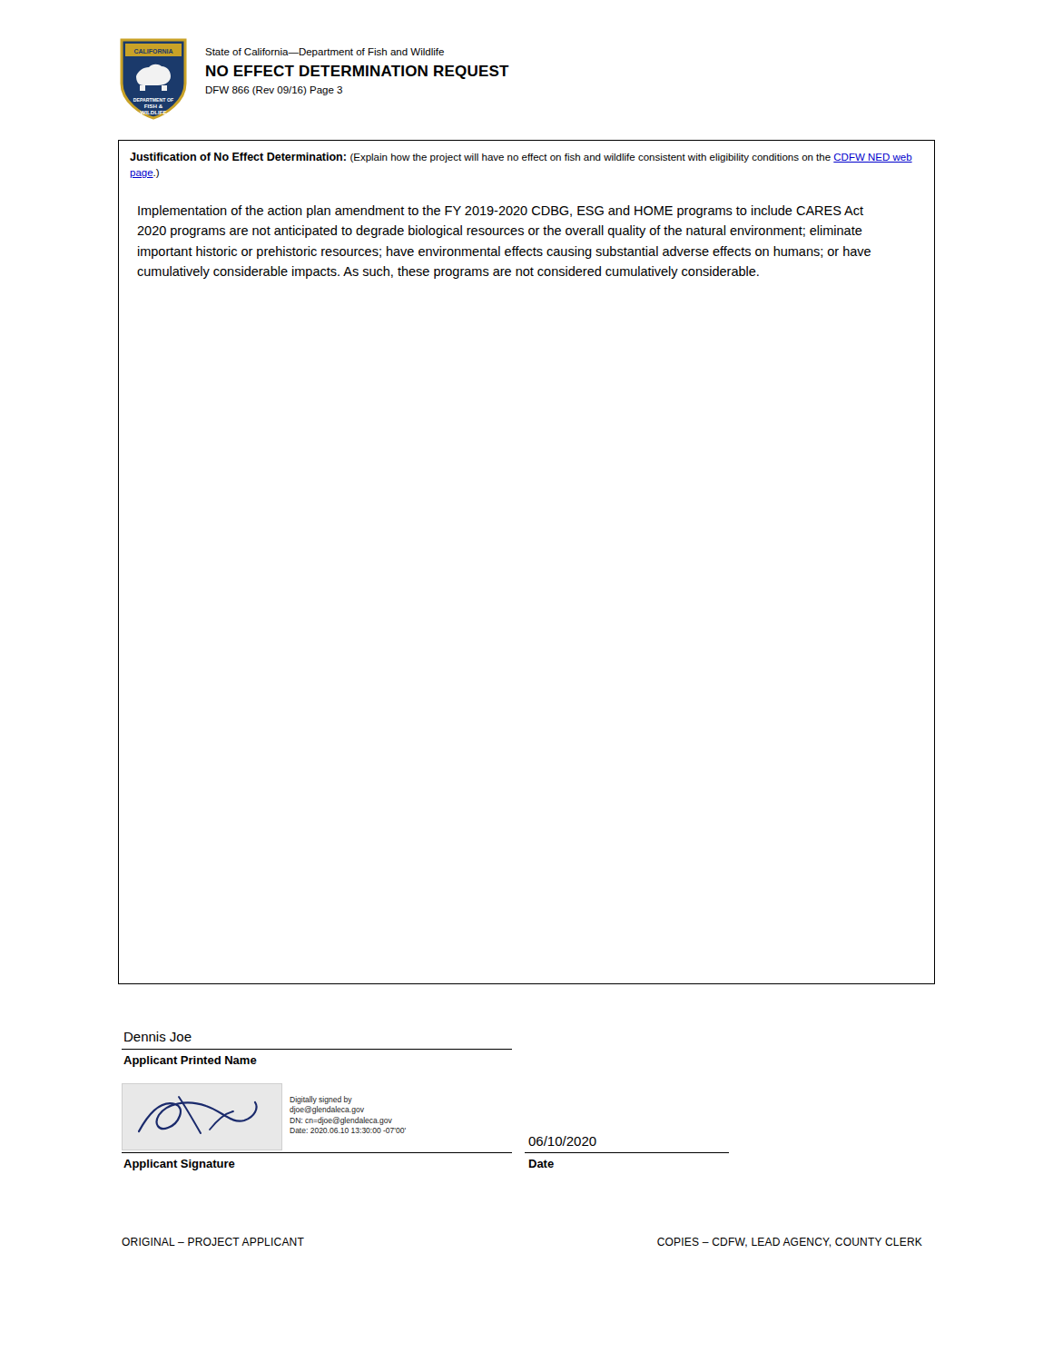CALIFORNIA DEPARTMENT OF FISH & WILDLIFE
State of California—Department of Fish and Wildlife
NO EFFECT DETERMINATION REQUEST
DFW 866 (Rev 09/16) Page 3
Justification of No Effect Determination: (Explain how the project will have no effect on fish and wildlife consistent with eligibility conditions on the CDFW NED web page.)
Implementation of the action plan amendment to the FY 2019-2020 CDBG, ESG and HOME programs to include CARES Act 2020 programs are not anticipated to degrade biological resources or the overall quality of the natural environment; eliminate important historic or prehistoric resources; have environmental effects causing substantial adverse effects on humans; or have cumulatively considerable impacts. As such, these programs are not considered cumulatively considerable.
Dennis Joe
Applicant Printed Name
Digitally signed by
djoe@glendaleca.gov
DN: cn=djoe@glendaleca.gov
Date: 2020.06.10 13:30:00 -07'00'
Applicant Signature
06/10/2020
Date
ORIGINAL – PROJECT APPLICANT
COPIES – CDFW, LEAD AGENCY, COUNTY CLERK